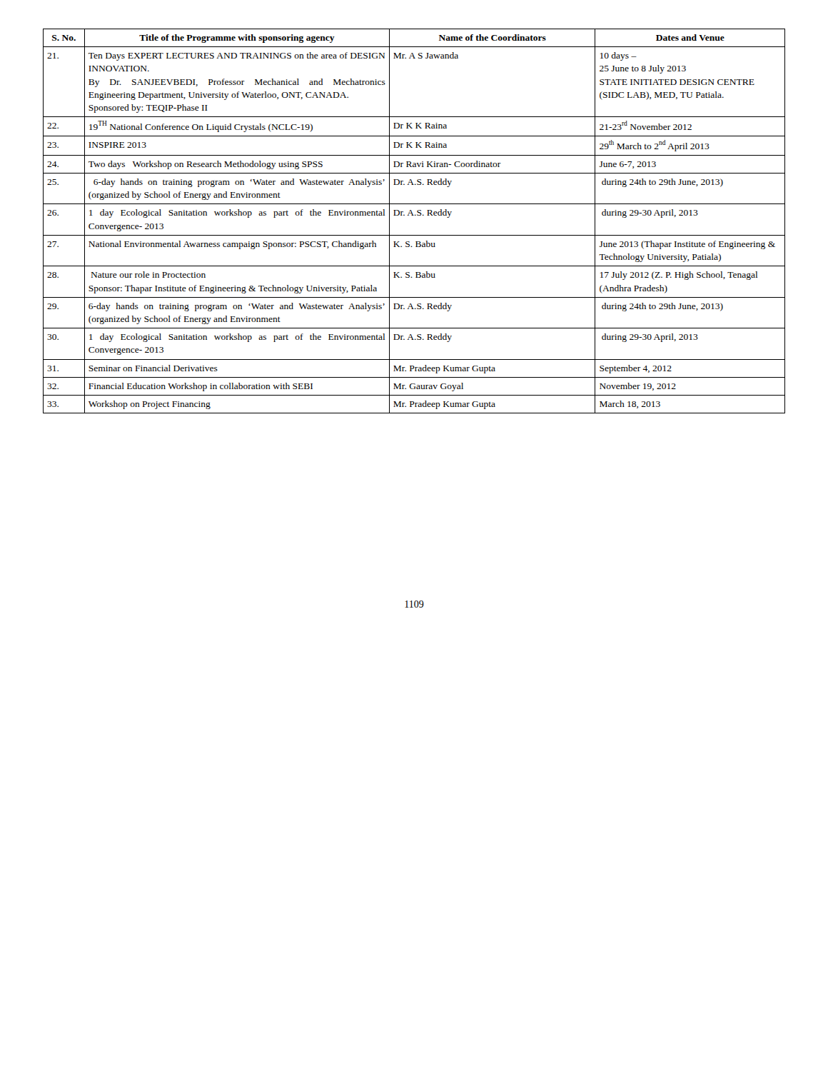| S. No. | Title of the Programme with sponsoring agency | Name of the Coordinators | Dates and Venue |
| --- | --- | --- | --- |
| 21. | Ten Days EXPERT LECTURES AND TRAININGS on the area of DESIGN INNOVATION. By Dr. SANJEEVBEDI, Professor Mechanical and Mechatronics Engineering Department, University of Waterloo, ONT, CANADA. Sponsored by: TEQIP-Phase II | Mr. A S Jawanda | 10 days – 25 June to 8 July 2013 STATE INITIATED DESIGN CENTRE (SIDC LAB), MED, TU Patiala. |
| 22. | 19 TH National Conference On Liquid Crystals (NCLC-19) | Dr K K Raina | 21-23 rd November 2012 |
| 23. | INSPIRE 2013 | Dr K K Raina | 29 th March to 2 nd April 2013 |
| 24. | Two days Workshop on Research Methodology using SPSS | Dr Ravi Kiran- Coordinator | June 6-7, 2013 |
| 25. | 6-day hands on training program on ‘Water and Wastewater Analysis’ (organized by School of Energy and Environment | Dr. A.S. Reddy | during 24th to 29th June, 2013) |
| 26. | 1 day Ecological Sanitation workshop as part of the Environmental Convergence- 2013 | Dr. A.S. Reddy | during 29-30 April, 2013 |
| 27. | National Environmental Awarness campaign Sponsor: PSCST, Chandigarh | K. S. Babu | June 2013 (Thapar Institute of Engineering & Technology University, Patiala) |
| 28. | Nature our role in Proctection Sponsor: Thapar Institute of Engineering & Technology University, Patiala | K. S. Babu | 17 July 2012 (Z. P. High School, Tenagal (Andhra Pradesh) |
| 29. | 6-day hands on training program on ‘Water and Wastewater Analysis’ (organized by School of Energy and Environment | Dr. A.S. Reddy | during 24th to 29th June, 2013) |
| 30. | 1 day Ecological Sanitation workshop as part of the Environmental Convergence- 2013 | Dr. A.S. Reddy | during 29-30 April, 2013 |
| 31. | Seminar on Financial Derivatives | Mr. Pradeep Kumar Gupta | September 4, 2012 |
| 32. | Financial Education Workshop in collaboration with SEBI | Mr. Gaurav Goyal | November 19, 2012 |
| 33. | Workshop on Project Financing | Mr. Pradeep Kumar Gupta | March 18, 2013 |
1109